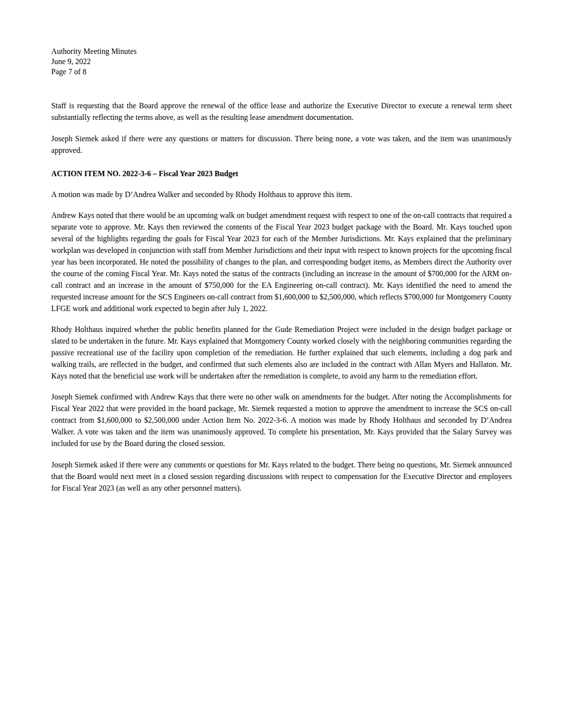Authority Meeting Minutes
June 9, 2022
Page 7 of 8
Staff is requesting that the Board approve the renewal of the office lease and authorize the Executive Director to execute a renewal term sheet substantially reflecting the terms above, as well as the resulting lease amendment documentation.
Joseph Siemek asked if there were any questions or matters for discussion. There being none, a vote was taken, and the item was unanimously approved.
ACTION ITEM NO. 2022-3-6 – Fiscal Year 2023 Budget
A motion was made by D’Andrea Walker and seconded by Rhody Holthaus to approve this item.
Andrew Kays noted that there would be an upcoming walk on budget amendment request with respect to one of the on-call contracts that required a separate vote to approve. Mr. Kays then reviewed the contents of the Fiscal Year 2023 budget package with the Board. Mr. Kays touched upon several of the highlights regarding the goals for Fiscal Year 2023 for each of the Member Jurisdictions. Mr. Kays explained that the preliminary workplan was developed in conjunction with staff from Member Jurisdictions and their input with respect to known projects for the upcoming fiscal year has been incorporated. He noted the possibility of changes to the plan, and corresponding budget items, as Members direct the Authority over the course of the coming Fiscal Year. Mr. Kays noted the status of the contracts (including an increase in the amount of $700,000 for the ARM on-call contract and an increase in the amount of $750,000 for the EA Engineering on-call contract). Mr. Kays identified the need to amend the requested increase amount for the SCS Engineers on-call contract from $1,600,000 to $2,500,000, which reflects $700,000 for Montgomery County LFGE work and additional work expected to begin after July 1, 2022.
Rhody Holthaus inquired whether the public benefits planned for the Gude Remediation Project were included in the design budget package or slated to be undertaken in the future. Mr. Kays explained that Montgomery County worked closely with the neighboring communities regarding the passive recreational use of the facility upon completion of the remediation. He further explained that such elements, including a dog park and walking trails, are reflected in the budget, and confirmed that such elements also are included in the contract with Allan Myers and Hallaton. Mr. Kays noted that the beneficial use work will be undertaken after the remediation is complete, to avoid any harm to the remediation effort.
Joseph Siemek confirmed with Andrew Kays that there were no other walk on amendments for the budget. After noting the Accomplishments for Fiscal Year 2022 that were provided in the board package, Mr. Siemek requested a motion to approve the amendment to increase the SCS on-call contract from $1,600,000 to $2,500,000 under Action Item No. 2022-3-6. A motion was made by Rhody Holthaus and seconded by D’Andrea Walker. A vote was taken and the item was unanimously approved. To complete his presentation, Mr. Kays provided that the Salary Survey was included for use by the Board during the closed session.
Joseph Siemek asked if there were any comments or questions for Mr. Kays related to the budget. There being no questions, Mr. Siemek announced that the Board would next meet in a closed session regarding discussions with respect to compensation for the Executive Director and employees for Fiscal Year 2023 (as well as any other personnel matters).